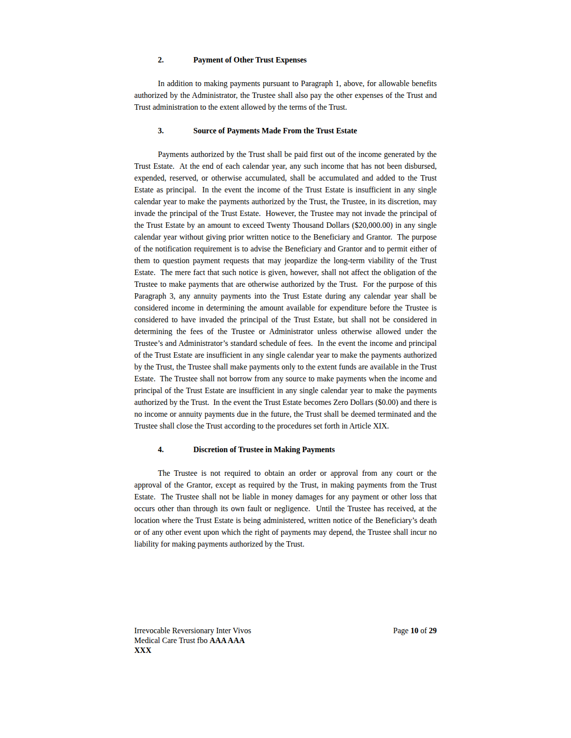2. Payment of Other Trust Expenses
In addition to making payments pursuant to Paragraph 1, above, for allowable benefits authorized by the Administrator, the Trustee shall also pay the other expenses of the Trust and Trust administration to the extent allowed by the terms of the Trust.
3. Source of Payments Made From the Trust Estate
Payments authorized by the Trust shall be paid first out of the income generated by the Trust Estate. At the end of each calendar year, any such income that has not been disbursed, expended, reserved, or otherwise accumulated, shall be accumulated and added to the Trust Estate as principal. In the event the income of the Trust Estate is insufficient in any single calendar year to make the payments authorized by the Trust, the Trustee, in its discretion, may invade the principal of the Trust Estate. However, the Trustee may not invade the principal of the Trust Estate by an amount to exceed Twenty Thousand Dollars ($20,000.00) in any single calendar year without giving prior written notice to the Beneficiary and Grantor. The purpose of the notification requirement is to advise the Beneficiary and Grantor and to permit either of them to question payment requests that may jeopardize the long-term viability of the Trust Estate. The mere fact that such notice is given, however, shall not affect the obligation of the Trustee to make payments that are otherwise authorized by the Trust. For the purpose of this Paragraph 3, any annuity payments into the Trust Estate during any calendar year shall be considered income in determining the amount available for expenditure before the Trustee is considered to have invaded the principal of the Trust Estate, but shall not be considered in determining the fees of the Trustee or Administrator unless otherwise allowed under the Trustee’s and Administrator’s standard schedule of fees. In the event the income and principal of the Trust Estate are insufficient in any single calendar year to make the payments authorized by the Trust, the Trustee shall make payments only to the extent funds are available in the Trust Estate. The Trustee shall not borrow from any source to make payments when the income and principal of the Trust Estate are insufficient in any single calendar year to make the payments authorized by the Trust. In the event the Trust Estate becomes Zero Dollars ($0.00) and there is no income or annuity payments due in the future, the Trust shall be deemed terminated and the Trustee shall close the Trust according to the procedures set forth in Article XIX.
4. Discretion of Trustee in Making Payments
The Trustee is not required to obtain an order or approval from any court or the approval of the Grantor, except as required by the Trust, in making payments from the Trust Estate. The Trustee shall not be liable in money damages for any payment or other loss that occurs other than through its own fault or negligence. Until the Trustee has received, at the location where the Trust Estate is being administered, written notice of the Beneficiary’s death or of any other event upon which the right of payments may depend, the Trustee shall incur no liability for making payments authorized by the Trust.
Irrevocable Reversionary Inter Vivos
Medical Care Trust fbo AAA AAA
XXX
Page 10 of 29